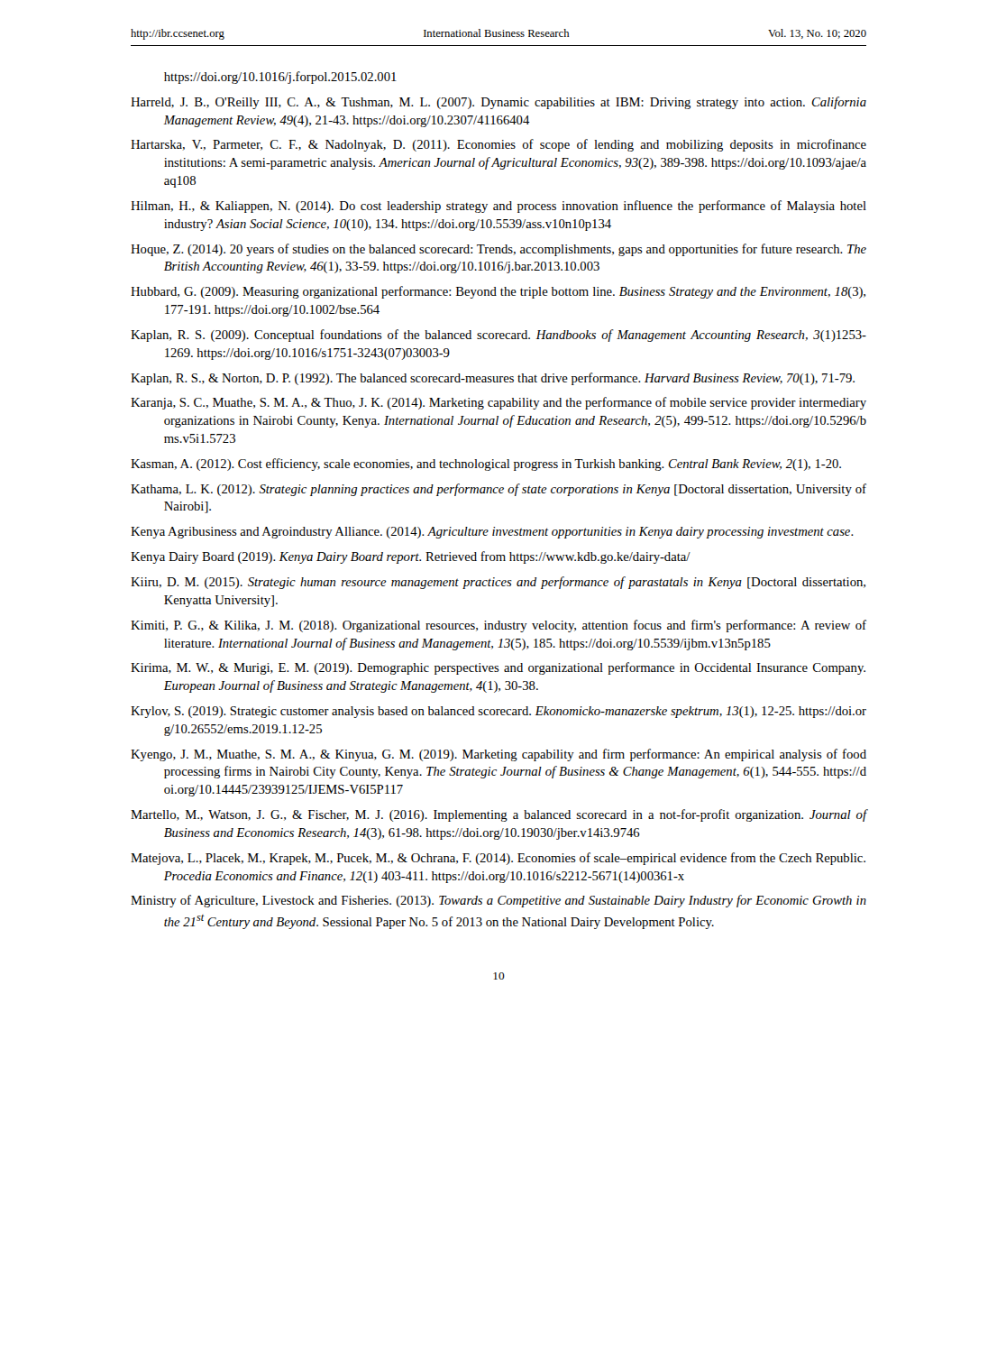http://ibr.ccsenet.org International Business Research Vol. 13, No. 10; 2020
https://doi.org/10.1016/j.forpol.2015.02.001
Harreld, J. B., O'Reilly III, C. A., & Tushman, M. L. (2007). Dynamic capabilities at IBM: Driving strategy into action. California Management Review, 49(4), 21-43. https://doi.org/10.2307/41166404
Hartarska, V., Parmeter, C. F., & Nadolnyak, D. (2011). Economies of scope of lending and mobilizing deposits in microfinance institutions: A semi-parametric analysis. American Journal of Agricultural Economics, 93(2), 389-398. https://doi.org/10.1093/ajae/aaq108
Hilman, H., & Kaliappen, N. (2014). Do cost leadership strategy and process innovation influence the performance of Malaysia hotel industry? Asian Social Science, 10(10), 134. https://doi.org/10.5539/ass.v10n10p134
Hoque, Z. (2014). 20 years of studies on the balanced scorecard: Trends, accomplishments, gaps and opportunities for future research. The British Accounting Review, 46(1), 33-59. https://doi.org/10.1016/j.bar.2013.10.003
Hubbard, G. (2009). Measuring organizational performance: Beyond the triple bottom line. Business Strategy and the Environment, 18(3), 177-191. https://doi.org/10.1002/bse.564
Kaplan, R. S. (2009). Conceptual foundations of the balanced scorecard. Handbooks of Management Accounting Research, 3(1)1253-1269. https://doi.org/10.1016/s1751-3243(07)03003-9
Kaplan, R. S., & Norton, D. P. (1992). The balanced scorecard-measures that drive performance. Harvard Business Review, 70(1), 71-79.
Karanja, S. C., Muathe, S. M. A., & Thuo, J. K. (2014). Marketing capability and the performance of mobile service provider intermediary organizations in Nairobi County, Kenya. International Journal of Education and Research, 2(5), 499-512. https://doi.org/10.5296/bms.v5i1.5723
Kasman, A. (2012). Cost efficiency, scale economies, and technological progress in Turkish banking. Central Bank Review, 2(1), 1-20.
Kathama, L. K. (2012). Strategic planning practices and performance of state corporations in Kenya [Doctoral dissertation, University of Nairobi].
Kenya Agribusiness and Agroindustry Alliance. (2014). Agriculture investment opportunities in Kenya dairy processing investment case.
Kenya Dairy Board (2019). Kenya Dairy Board report. Retrieved from https://www.kdb.go.ke/dairy-data/
Kiiru, D. M. (2015). Strategic human resource management practices and performance of parastatals in Kenya [Doctoral dissertation, Kenyatta University].
Kimiti, P. G., & Kilika, J. M. (2018). Organizational resources, industry velocity, attention focus and firm's performance: A review of literature. International Journal of Business and Management, 13(5), 185. https://doi.org/10.5539/ijbm.v13n5p185
Kirima, M. W., & Murigi, E. M. (2019). Demographic perspectives and organizational performance in Occidental Insurance Company. European Journal of Business and Strategic Management, 4(1), 30-38.
Krylov, S. (2019). Strategic customer analysis based on balanced scorecard. Ekonomicko-manazerske spektrum, 13(1), 12-25. https://doi.org/10.26552/ems.2019.1.12-25
Kyengo, J. M., Muathe, S. M. A., & Kinyua, G. M. (2019). Marketing capability and firm performance: An empirical analysis of food processing firms in Nairobi City County, Kenya. The Strategic Journal of Business & Change Management, 6(1), 544-555. https://doi.org/10.14445/23939125/IJEMS-V6I5P117
Martello, M., Watson, J. G., & Fischer, M. J. (2016). Implementing a balanced scorecard in a not-for-profit organization. Journal of Business and Economics Research, 14(3), 61-98. https://doi.org/10.19030/jber.v14i3.9746
Matejova, L., Placek, M., Krapek, M., Pucek, M., & Ochrana, F. (2014). Economies of scale–empirical evidence from the Czech Republic. Procedia Economics and Finance, 12(1) 403-411. https://doi.org/10.1016/s2212-5671(14)00361-x
Ministry of Agriculture, Livestock and Fisheries. (2013). Towards a Competitive and Sustainable Dairy Industry for Economic Growth in the 21st Century and Beyond. Sessional Paper No. 5 of 2013 on the National Dairy Development Policy.
10